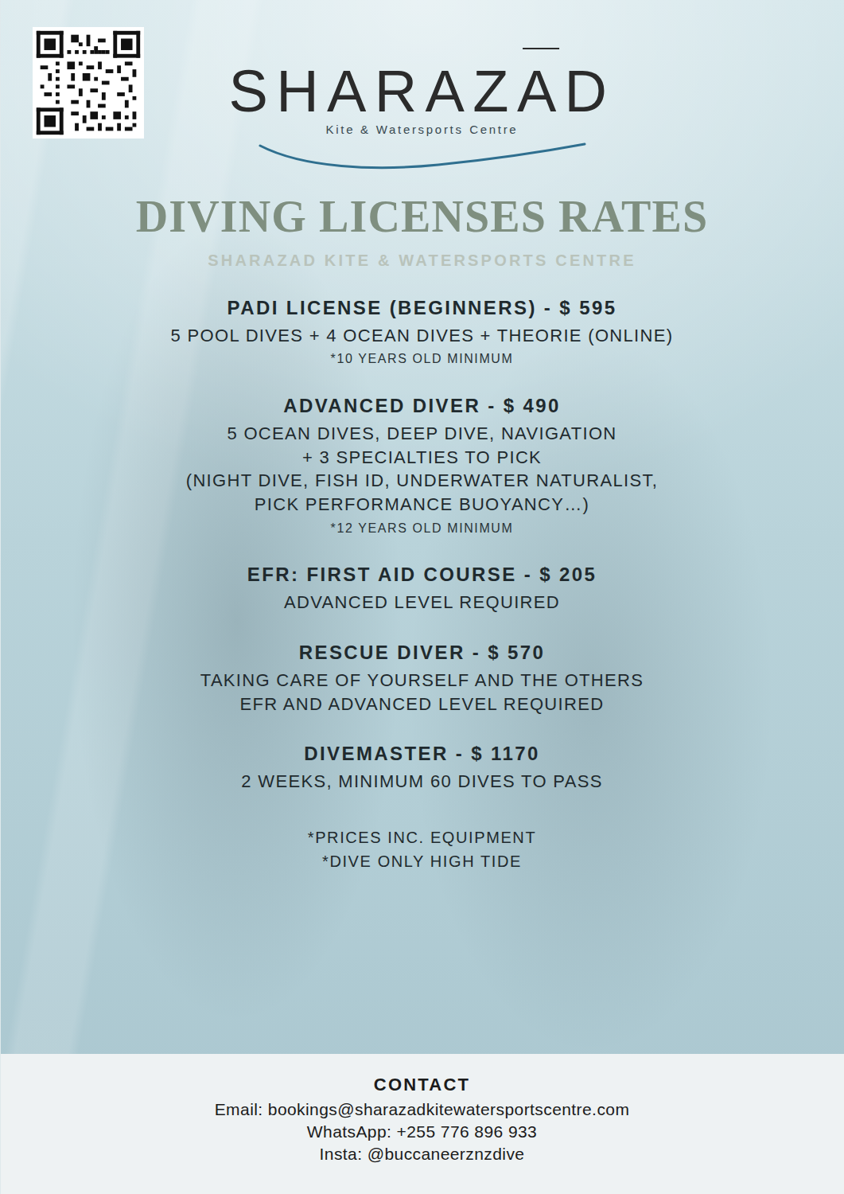SHARAZAD
Kite & Watersports Centre
DIVING LICENSES RATES
SHARAZAD KITE & WATERSPORTS CENTRE
PADI LICENSE (BEGINNERS) - $ 595
5 POOL DIVES + 4 OCEAN DIVES + THEORIE (ONLINE)
*10 YEARS OLD MINIMUM
ADVANCED DIVER - $ 490
5 OCEAN DIVES, DEEP DIVE, NAVIGATION
+ 3 SPECIALTIES TO PICK
(NIGHT DIVE, FISH ID, UNDERWATER NATURALIST,
PICK PERFORMANCE BUOYANCY…)
*12 YEARS OLD MINIMUM
EFR: FIRST AID COURSE - $ 205
ADVANCED LEVEL REQUIRED
RESCUE DIVER - $ 570
TAKING CARE OF YOURSELF AND THE OTHERS
EFR AND ADVANCED LEVEL REQUIRED
DIVEMASTER - $ 1170
2 WEEKS, MINIMUM 60 DIVES TO PASS
*PRICES INC. EQUIPMENT
*DIVE ONLY HIGH TIDE
CONTACT
Email: bookings@sharazadkitewatersportscentre.com
WhatsApp: +255 776 896 933
Insta: @buccaneerznzdive